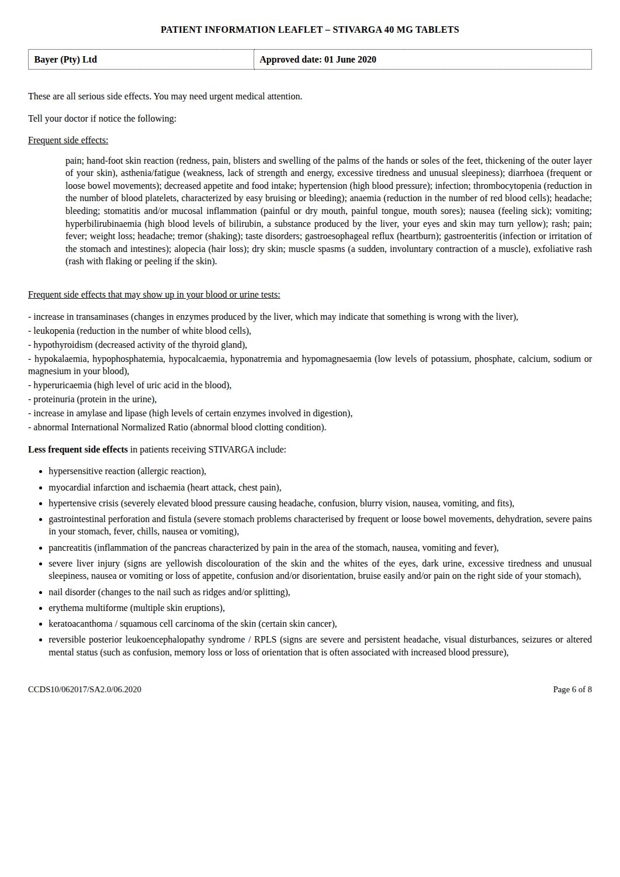PATIENT INFORMATION LEAFLET – STIVARGA 40 MG TABLETS
| Bayer (Pty) Ltd | Approved date: 01 June 2020 |
These are all serious side effects. You may need urgent medical attention.
Tell your doctor if notice the following:
Frequent side effects:
pain; hand-foot skin reaction (redness, pain, blisters and swelling of the palms of the hands or soles of the feet, thickening of the outer layer of your skin), asthenia/fatigue (weakness, lack of strength and energy, excessive tiredness and unusual sleepiness); diarrhoea (frequent or loose bowel movements); decreased appetite and food intake; hypertension (high blood pressure); infection; thrombocytopenia (reduction in the number of blood platelets, characterized by easy bruising or bleeding); anaemia (reduction in the number of red blood cells); headache; bleeding; stomatitis and/or mucosal inflammation (painful or dry mouth, painful tongue, mouth sores); nausea (feeling sick); vomiting; hyperbilirubinaemia (high blood levels of bilirubin, a substance produced by the liver, your eyes and skin may turn yellow); rash; pain; fever; weight loss; headache; tremor (shaking); taste disorders; gastroesophageal reflux (heartburn); gastroenteritis (infection or irritation of the stomach and intestines); alopecia (hair loss); dry skin; muscle spasms (a sudden, involuntary contraction of a muscle), exfoliative rash (rash with flaking or peeling if the skin).
Frequent side effects that may show up in your blood or urine tests:
- increase in transaminases (changes in enzymes produced by the liver, which may indicate that something is wrong with the liver),
- leukopenia (reduction in the number of white blood cells),
- hypothyroidism (decreased activity of the thyroid gland),
- hypokalaemia, hypophosphatemia, hypocalcaemia, hyponatremia and hypomagnesaemia (low levels of potassium, phosphate, calcium, sodium or magnesium in your blood),
- hyperuricaemia (high level of uric acid in the blood),
- proteinuria (protein in the urine),
- increase in amylase and lipase (high levels of certain enzymes involved in digestion),
- abnormal International Normalized Ratio (abnormal blood clotting condition).
Less frequent side effects in patients receiving STIVARGA include:
hypersensitive reaction (allergic reaction),
myocardial infarction and ischaemia (heart attack, chest pain),
hypertensive crisis (severely elevated blood pressure causing headache, confusion, blurry vision, nausea, vomiting, and fits),
gastrointestinal perforation and fistula (severe stomach problems characterised by frequent or loose bowel movements, dehydration, severe pains in your stomach, fever, chills, nausea or vomiting),
pancreatitis (inflammation of the pancreas characterized by pain in the area of the stomach, nausea, vomiting and fever),
severe liver injury (signs are yellowish discolouration of the skin and the whites of the eyes, dark urine, excessive tiredness and unusual sleepiness, nausea or vomiting or loss of appetite, confusion and/or disorientation, bruise easily and/or pain on the right side of your stomach),
nail disorder (changes to the nail such as ridges and/or splitting),
erythema multiforme (multiple skin eruptions),
keratoacanthoma / squamous cell carcinoma of the skin (certain skin cancer),
reversible posterior leukoencephalopathy syndrome / RPLS (signs are severe and persistent headache, visual disturbances, seizures or altered mental status (such as confusion, memory loss or loss of orientation that is often associated with increased blood pressure),
CCDS10/062017/SA2.0/06.2020 Page 6 of 8